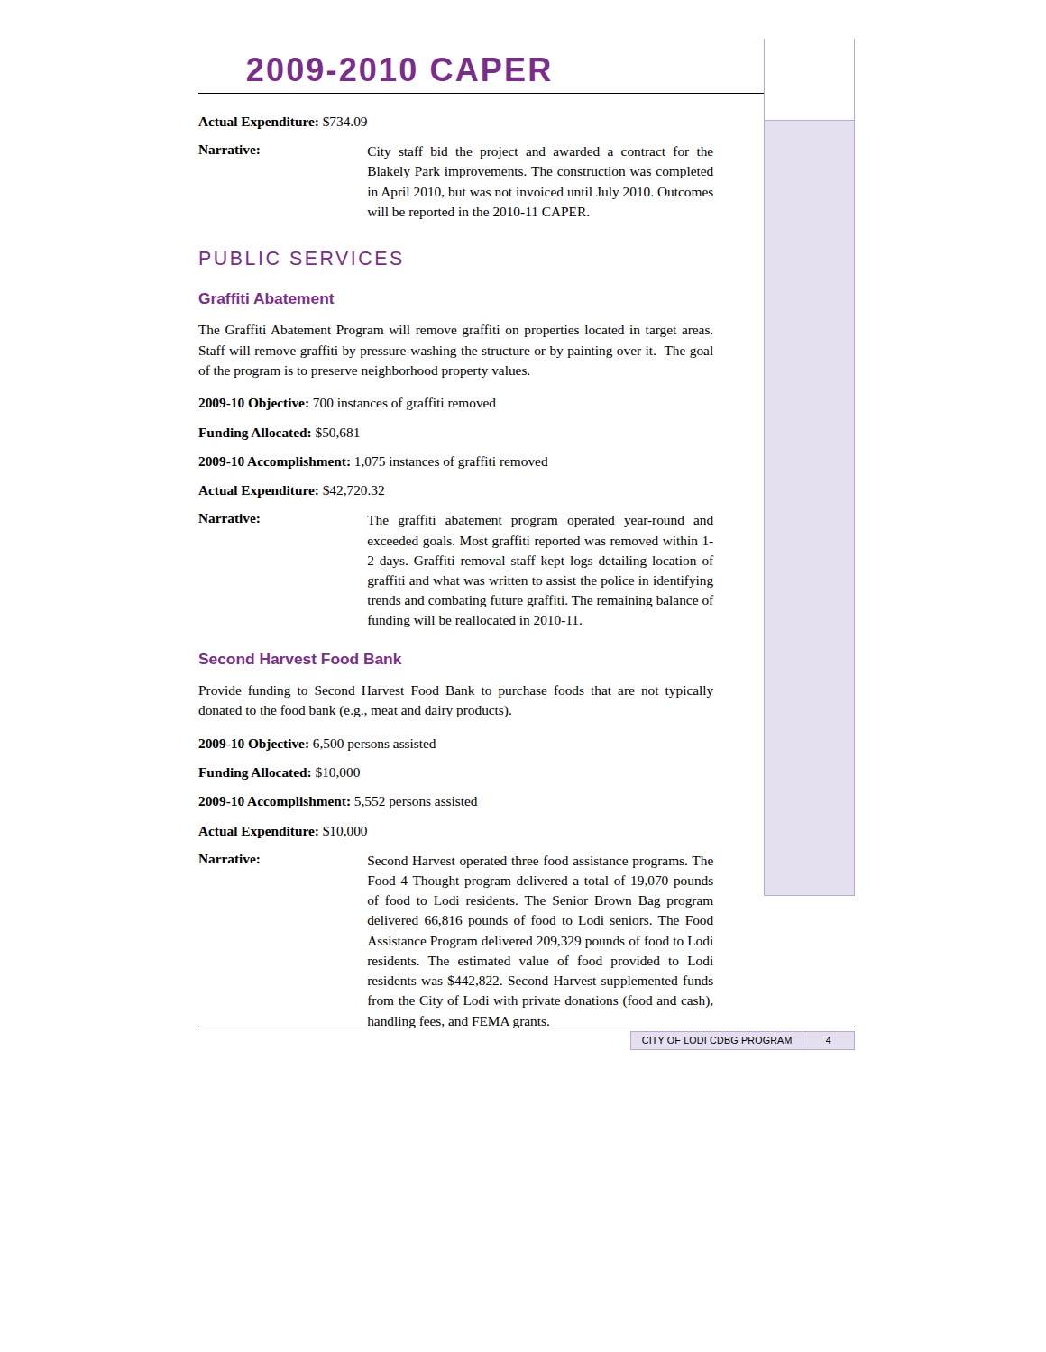2009-2010 CAPER
Actual Expenditure: $734.09
Narrative:
City staff bid the project and awarded a contract for the Blakely Park improvements. The construction was completed in April 2010, but was not invoiced until July 2010. Outcomes will be reported in the 2010-11 CAPER.
PUBLIC SERVICES
Graffiti Abatement
The Graffiti Abatement Program will remove graffiti on properties located in target areas. Staff will remove graffiti by pressure-washing the structure or by painting over it. The goal of the program is to preserve neighborhood property values.
2009-10 Objective: 700 instances of graffiti removed
Funding Allocated: $50,681
2009-10 Accomplishment: 1,075 instances of graffiti removed
Actual Expenditure: $42,720.32
Narrative:
The graffiti abatement program operated year-round and exceeded goals. Most graffiti reported was removed within 1-2 days. Graffiti removal staff kept logs detailing location of graffiti and what was written to assist the police in identifying trends and combating future graffiti. The remaining balance of funding will be reallocated in 2010-11.
Second Harvest Food Bank
Provide funding to Second Harvest Food Bank to purchase foods that are not typically donated to the food bank (e.g., meat and dairy products).
2009-10 Objective: 6,500 persons assisted
Funding Allocated: $10,000
2009-10 Accomplishment: 5,552 persons assisted
Actual Expenditure: $10,000
Narrative:
Second Harvest operated three food assistance programs. The Food 4 Thought program delivered a total of 19,070 pounds of food to Lodi residents. The Senior Brown Bag program delivered 66,816 pounds of food to Lodi seniors. The Food Assistance Program delivered 209,329 pounds of food to Lodi residents. The estimated value of food provided to Lodi residents was $442,822. Second Harvest supplemented funds from the City of Lodi with private donations (food and cash), handling fees, and FEMA grants.
CITY OF LODI CDBG PROGRAM
4